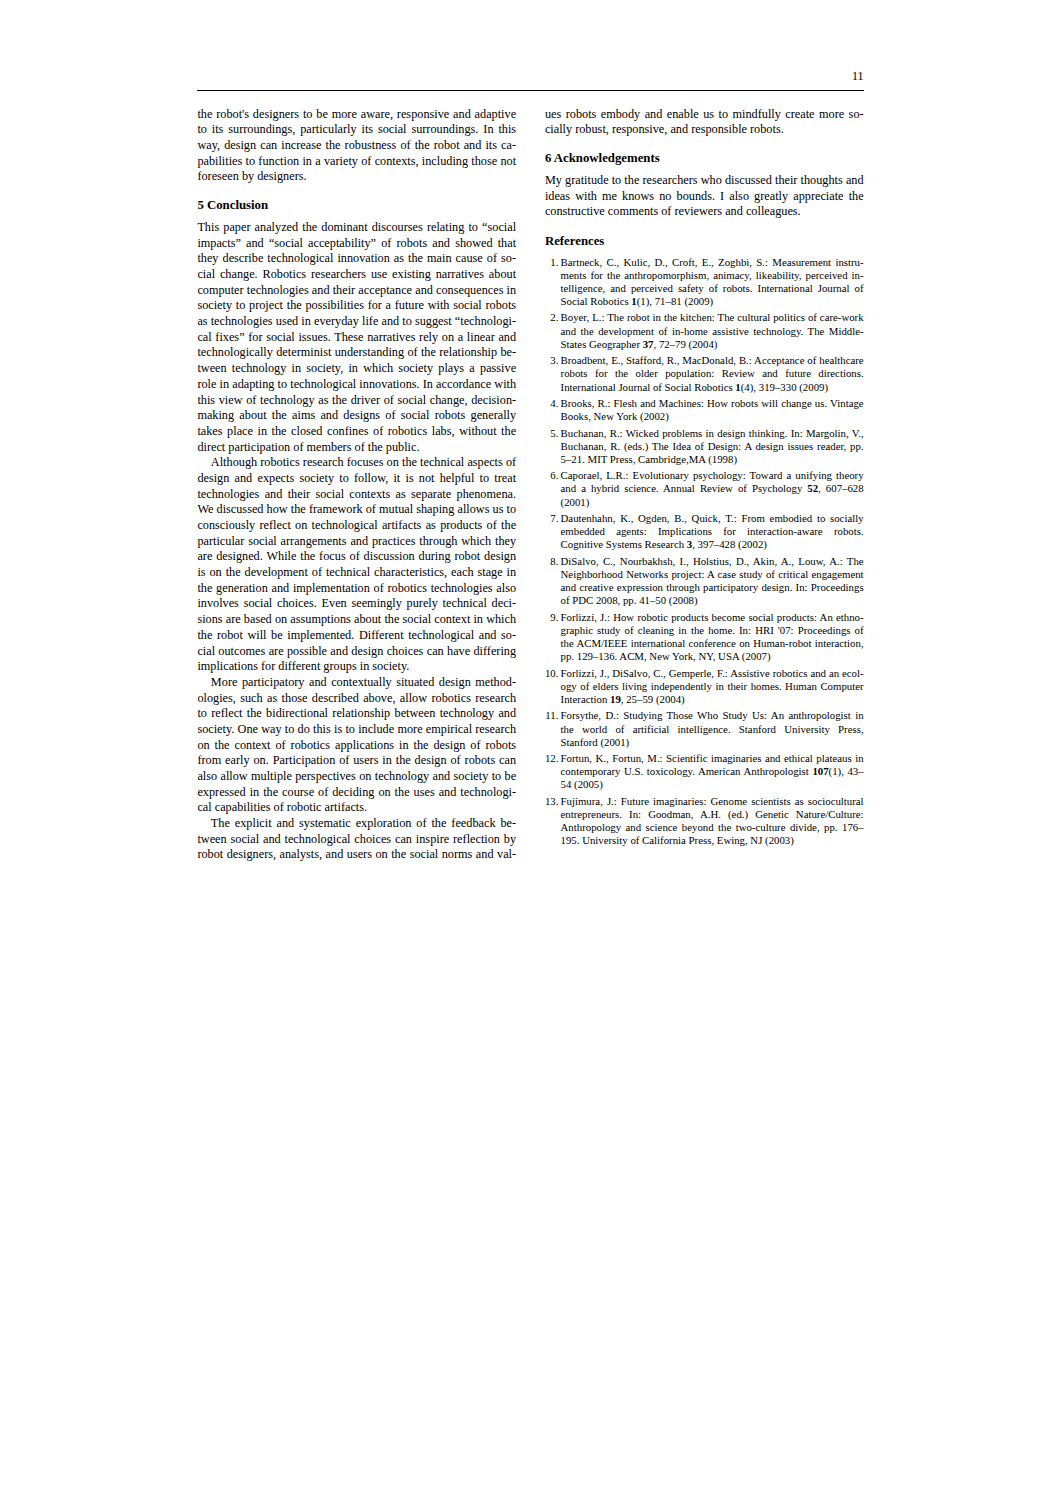11
the robot's designers to be more aware, responsive and adaptive to its surroundings, particularly its social surroundings. In this way, design can increase the robustness of the robot and its capabilities to function in a variety of contexts, including those not foreseen by designers.
5 Conclusion
This paper analyzed the dominant discourses relating to “social impacts” and “social acceptability” of robots and showed that they describe technological innovation as the main cause of social change. Robotics researchers use existing narratives about computer technologies and their acceptance and consequences in society to project the possibilities for a future with social robots as technologies used in everyday life and to suggest “technological fixes” for social issues. These narratives rely on a linear and technologically determinist understanding of the relationship between technology in society, in which society plays a passive role in adapting to technological innovations. In accordance with this view of technology as the driver of social change, decision-making about the aims and designs of social robots generally takes place in the closed confines of robotics labs, without the direct participation of members of the public.
Although robotics research focuses on the technical aspects of design and expects society to follow, it is not helpful to treat technologies and their social contexts as separate phenomena. We discussed how the framework of mutual shaping allows us to consciously reflect on technological artifacts as products of the particular social arrangements and practices through which they are designed. While the focus of discussion during robot design is on the development of technical characteristics, each stage in the generation and implementation of robotics technologies also involves social choices. Even seemingly purely technical decisions are based on assumptions about the social context in which the robot will be implemented. Different technological and social outcomes are possible and design choices can have differing implications for different groups in society.
More participatory and contextually situated design methodologies, such as those described above, allow robotics research to reflect the bidirectional relationship between technology and society. One way to do this is to include more empirical research on the context of robotics applications in the design of robots from early on. Participation of users in the design of robots can also allow multiple perspectives on technology and society to be expressed in the course of deciding on the uses and technological capabilities of robotic artifacts.
The explicit and systematic exploration of the feedback between social and technological choices can inspire reflection by robot designers, analysts, and users on the social norms and values robots embody and enable us to mindfully create more socially robust, responsive, and responsible robots.
6 Acknowledgements
My gratitude to the researchers who discussed their thoughts and ideas with me knows no bounds. I also greatly appreciate the constructive comments of reviewers and colleagues.
References
Bartneck, C., Kulic, D., Croft, E., Zoghbi, S.: Measurement instruments for the anthropomorphism, animacy, likeability, perceived intelligence, and perceived safety of robots. International Journal of Social Robotics 1(1), 71–81 (2009)
Boyer, L.: The robot in the kitchen: The cultural politics of care-work and the development of in-home assistive technology. The Middle-States Geographer 37, 72–79 (2004)
Broadbent, E., Stafford, R., MacDonald, B.: Acceptance of healthcare robots for the older population: Review and future directions. International Journal of Social Robotics 1(4), 319–330 (2009)
Brooks, R.: Flesh and Machines: How robots will change us. Vintage Books, New York (2002)
Buchanan, R.: Wicked problems in design thinking. In: Margolin, V., Buchanan, R. (eds.) The Idea of Design: A design issues reader, pp. 5–21. MIT Press, Cambridge,MA (1998)
Caporael, L.R.: Evolutionary psychology: Toward a unifying theory and a hybrid science. Annual Review of Psychology 52, 607–628 (2001)
Dautenhahn, K., Ogden, B., Quick, T.: From embodied to socially embedded agents: Implications for interaction-aware robots. Cognitive Systems Research 3, 397–428 (2002)
DiSalvo, C., Nourbakhsh, I., Holstius, D., Akin, A., Louw, A.: The Neighborhood Networks project: A case study of critical engagement and creative expression through participatory design. In: Proceedings of PDC 2008, pp. 41–50 (2008)
Forlizzi, J.: How robotic products become social products: An ethnographic study of cleaning in the home. In: HRI '07: Proceedings of the ACM/IEEE international conference on Human-robot interaction, pp. 129–136. ACM, New York, NY, USA (2007)
Forlizzi, J., DiSalvo, C., Gemperle, F.: Assistive robotics and an ecology of elders living independently in their homes. Human Computer Interaction 19, 25–59 (2004)
Forsythe, D.: Studying Those Who Study Us: An anthropologist in the world of artificial intelligence. Stanford University Press, Stanford (2001)
Fortun, K., Fortun, M.: Scientific imaginaries and ethical plateaus in contemporary U.S. toxicology. American Anthropologist 107(1), 43–54 (2005)
Fujimura, J.: Future imaginaries: Genome scientists as sociocultural entrepreneurs. In: Goodman, A.H. (ed.) Genetic Nature/Culture: Anthropology and science beyond the two-culture divide, pp. 176–195. University of California Press, Ewing, NJ (2003)